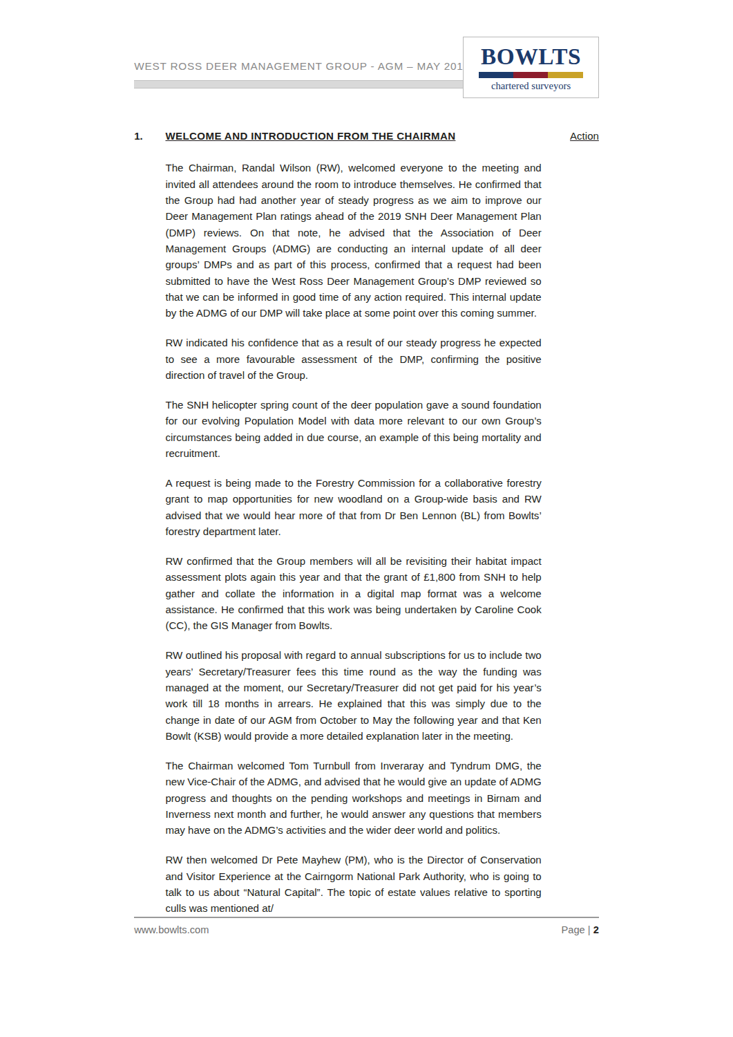BOWLTS
chartered surveyors
West Ross Deer Management Group - AGM – May 2018
1.
WELCOME AND INTRODUCTION FROM THE CHAIRMAN
Action
The Chairman, Randal Wilson (RW), welcomed everyone to the meeting and invited all attendees around the room to introduce themselves. He confirmed that the Group had had another year of steady progress as we aim to improve our Deer Management Plan ratings ahead of the 2019 SNH Deer Management Plan (DMP) reviews. On that note, he advised that the Association of Deer Management Groups (ADMG) are conducting an internal update of all deer groups’ DMPs and as part of this process, confirmed that a request had been submitted to have the West Ross Deer Management Group’s DMP reviewed so that we can be informed in good time of any action required. This internal update by the ADMG of our DMP will take place at some point over this coming summer.
RW indicated his confidence that as a result of our steady progress he expected to see a more favourable assessment of the DMP, confirming the positive direction of travel of the Group.
The SNH helicopter spring count of the deer population gave a sound foundation for our evolving Population Model with data more relevant to our own Group’s circumstances being added in due course, an example of this being mortality and recruitment.
A request is being made to the Forestry Commission for a collaborative forestry grant to map opportunities for new woodland on a Group-wide basis and RW advised that we would hear more of that from Dr Ben Lennon (BL) from Bowlts’ forestry department later.
RW confirmed that the Group members will all be revisiting their habitat impact assessment plots again this year and that the grant of £1,800 from SNH to help gather and collate the information in a digital map format was a welcome assistance. He confirmed that this work was being undertaken by Caroline Cook (CC), the GIS Manager from Bowlts.
RW outlined his proposal with regard to annual subscriptions for us to include two years’ Secretary/Treasurer fees this time round as the way the funding was managed at the moment, our Secretary/Treasurer did not get paid for his year’s work till 18 months in arrears. He explained that this was simply due to the change in date of our AGM from October to May the following year and that Ken Bowlt (KSB) would provide a more detailed explanation later in the meeting.
The Chairman welcomed Tom Turnbull from Inveraray and Tyndrum DMG, the new Vice-Chair of the ADMG, and advised that he would give an update of ADMG progress and thoughts on the pending workshops and meetings in Birnam and Inverness next month and further, he would answer any questions that members may have on the ADMG’s activities and the wider deer world and politics.
RW then welcomed Dr Pete Mayhew (PM), who is the Director of Conservation and Visitor Experience at the Cairngorm National Park Authority, who is going to talk to us about “Natural Capital”. The topic of estate values relative to sporting culls was mentioned at/
www.bowlts.com
Page | 2